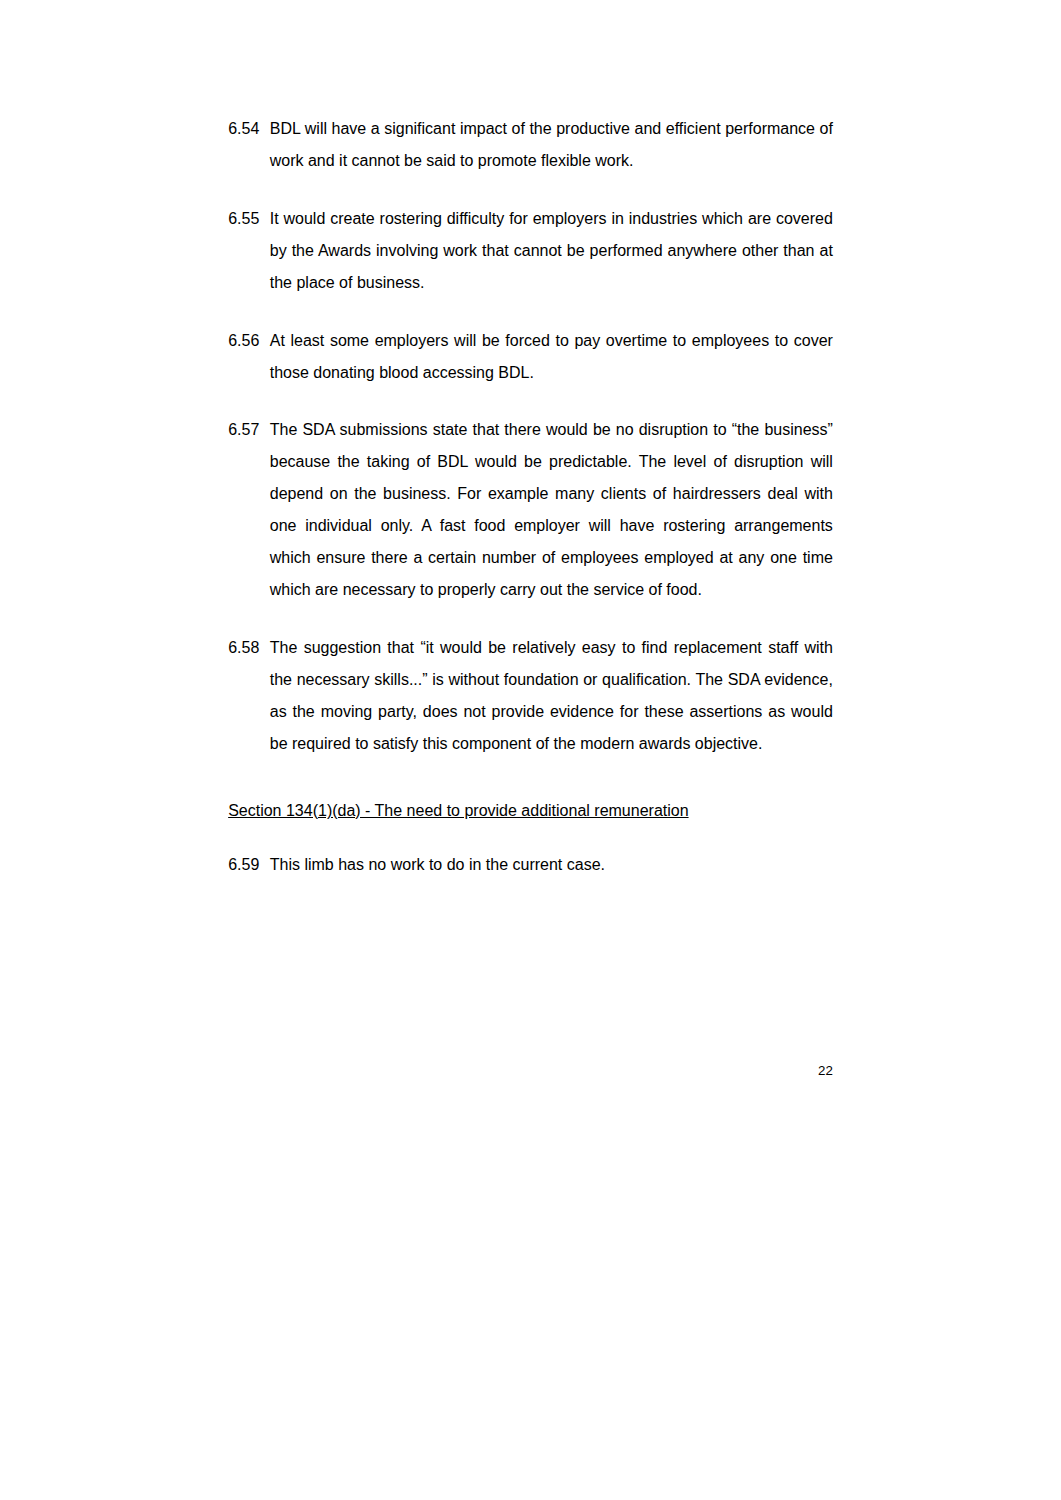6.54
BDL will have a significant impact of the productive and efficient performance of work and it cannot be said to promote flexible work.
6.55
It would create rostering difficulty for employers in industries which are covered by the Awards involving work that cannot be performed anywhere other than at the place of business.
6.56
At least some employers will be forced to pay overtime to employees to cover those donating blood accessing BDL.
6.57
The SDA submissions state that there would be no disruption to “the business” because the taking of BDL would be predictable. The level of disruption will depend on the business. For example many clients of hairdressers deal with one individual only. A fast food employer will have rostering arrangements which ensure there a certain number of employees employed at any one time which are necessary to properly carry out the service of food.
6.58
The suggestion that “it would be relatively easy to find replacement staff with the necessary skills...” is without foundation or qualification. The SDA evidence, as the moving party, does not provide evidence for these assertions as would be required to satisfy this component of the modern awards objective.
Section 134(1)(da) - The need to provide additional remuneration
6.59
This limb has no work to do in the current case.
22